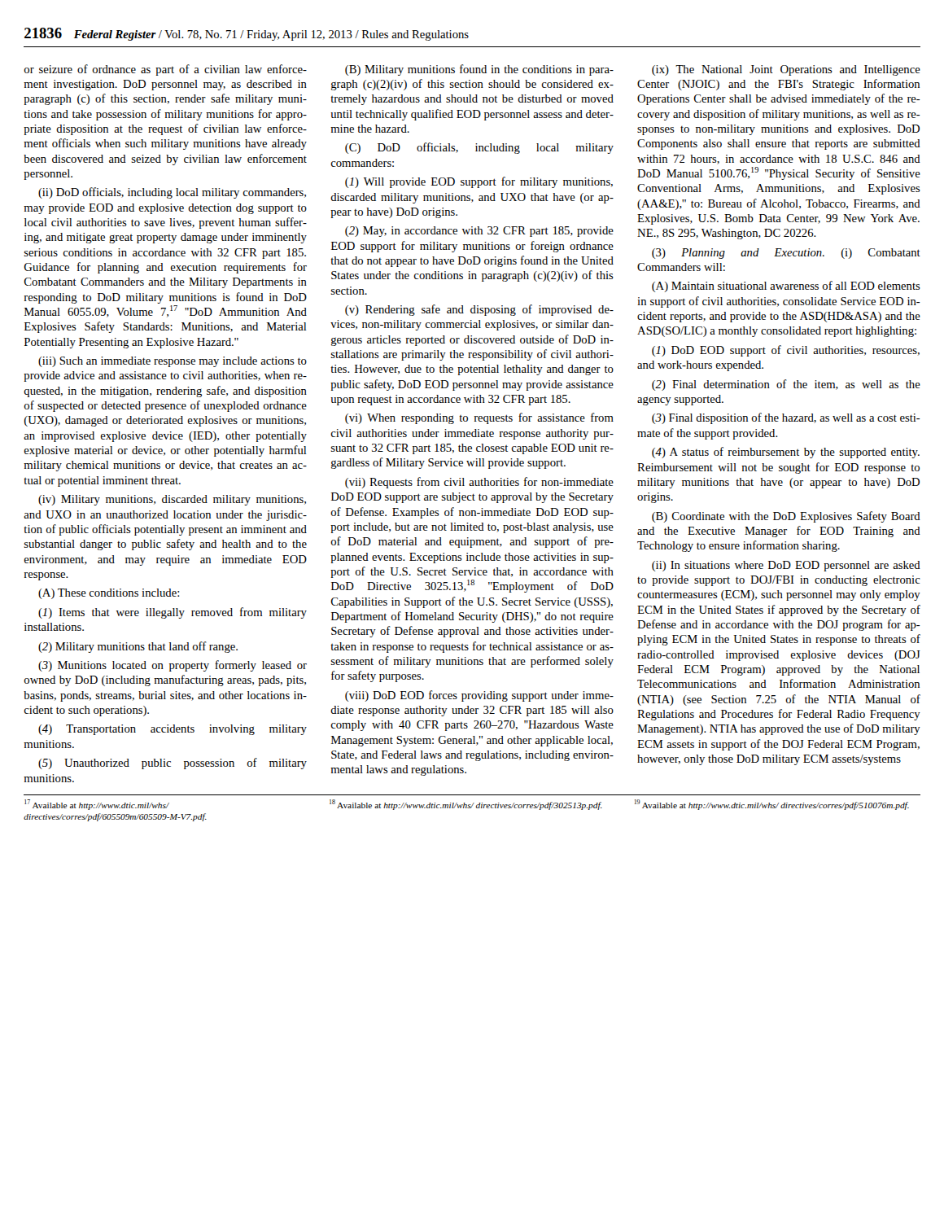21836 Federal Register / Vol. 78, No. 71 / Friday, April 12, 2013 / Rules and Regulations
or seizure of ordnance as part of a civilian law enforcement investigation. DoD personnel may, as described in paragraph (c) of this section, render safe military munitions and take possession of military munitions for appropriate disposition at the request of civilian law enforcement officials when such military munitions have already been discovered and seized by civilian law enforcement personnel.
(ii) DoD officials, including local military commanders, may provide EOD and explosive detection dog support to local civil authorities to save lives, prevent human suffering, and mitigate great property damage under imminently serious conditions in accordance with 32 CFR part 185. Guidance for planning and execution requirements for Combatant Commanders and the Military Departments in responding to DoD military munitions is found in DoD Manual 6055.09, Volume 7,17 ''DoD Ammunition And Explosives Safety Standards: Munitions, and Material Potentially Presenting an Explosive Hazard.''
(iii) Such an immediate response may include actions to provide advice and assistance to civil authorities, when requested, in the mitigation, rendering safe, and disposition of suspected or detected presence of unexploded ordnance (UXO), damaged or deteriorated explosives or munitions, an improvised explosive device (IED), other potentially explosive material or device, or other potentially harmful military chemical munitions or device, that creates an actual or potential imminent threat.
(iv) Military munitions, discarded military munitions, and UXO in an unauthorized location under the jurisdiction of public officials potentially present an imminent and substantial danger to public safety and health and to the environment, and may require an immediate EOD response.
(A) These conditions include:
(1) Items that were illegally removed from military installations.
(2) Military munitions that land off range.
(3) Munitions located on property formerly leased or owned by DoD (including manufacturing areas, pads, pits, basins, ponds, streams, burial sites, and other locations incident to such operations).
(4) Transportation accidents involving military munitions.
(5) Unauthorized public possession of military munitions.
(B) Military munitions found in the conditions in paragraph (c)(2)(iv) of this section should be considered extremely hazardous and should not be disturbed or moved until technically qualified EOD personnel assess and determine the hazard.
(C) DoD officials, including local military commanders:
(1) Will provide EOD support for military munitions, discarded military munitions, and UXO that have (or appear to have) DoD origins.
(2) May, in accordance with 32 CFR part 185, provide EOD support for military munitions or foreign ordnance that do not appear to have DoD origins found in the United States under the conditions in paragraph (c)(2)(iv) of this section.
(v) Rendering safe and disposing of improvised devices, non-military commercial explosives, or similar dangerous articles reported or discovered outside of DoD installations are primarily the responsibility of civil authorities. However, due to the potential lethality and danger to public safety, DoD EOD personnel may provide assistance upon request in accordance with 32 CFR part 185.
(vi) When responding to requests for assistance from civil authorities under immediate response authority pursuant to 32 CFR part 185, the closest capable EOD unit regardless of Military Service will provide support.
(vii) Requests from civil authorities for non-immediate DoD EOD support are subject to approval by the Secretary of Defense. Examples of non-immediate DoD EOD support include, but are not limited to, post-blast analysis, use of DoD material and equipment, and support of pre-planned events. Exceptions include those activities in support of the U.S. Secret Service that, in accordance with DoD Directive 3025.13,18 ''Employment of DoD Capabilities in Support of the U.S. Secret Service (USSS), Department of Homeland Security (DHS),'' do not require Secretary of Defense approval and those activities undertaken in response to requests for technical assistance or assessment of military munitions that are performed solely for safety purposes.
(viii) DoD EOD forces providing support under immediate response authority under 32 CFR part 185 will also comply with 40 CFR parts 260–270, ''Hazardous Waste Management System: General,'' and other applicable local, State, and Federal laws and regulations, including environmental laws and regulations.
(ix) The National Joint Operations and Intelligence Center (NJOIC) and the FBI's Strategic Information Operations Center shall be advised immediately of the recovery and disposition of military munitions, as well as responses to non-military munitions and explosives. DoD Components also shall ensure that reports are submitted within 72 hours, in accordance with 18 U.S.C. 846 and DoD Manual 5100.76,19 ''Physical Security of Sensitive Conventional Arms, Ammunitions, and Explosives (AA&E),'' to: Bureau of Alcohol, Tobacco, Firearms, and Explosives, U.S. Bomb Data Center, 99 New York Ave. NE., 8S 295, Washington, DC 20226.
(3) Planning and Execution. (i) Combatant Commanders will:
(A) Maintain situational awareness of all EOD elements in support of civil authorities, consolidate Service EOD incident reports, and provide to the ASD(HD&ASA) and the ASD(SO/LIC) a monthly consolidated report highlighting:
(1) DoD EOD support of civil authorities, resources, and work-hours expended.
(2) Final determination of the item, as well as the agency supported.
(3) Final disposition of the hazard, as well as a cost estimate of the support provided.
(4) A status of reimbursement by the supported entity. Reimbursement will not be sought for EOD response to military munitions that have (or appear to have) DoD origins.
(B) Coordinate with the DoD Explosives Safety Board and the Executive Manager for EOD Training and Technology to ensure information sharing.
(ii) In situations where DoD EOD personnel are asked to provide support to DOJ/FBI in conducting electronic countermeasures (ECM), such personnel may only employ ECM in the United States if approved by the Secretary of Defense and in accordance with the DOJ program for applying ECM in the United States in response to threats of radio-controlled improvised explosive devices (DOJ Federal ECM Program) approved by the National Telecommunications and Information Administration (NTIA) (see Section 7.25 of the NTIA Manual of Regulations and Procedures for Federal Radio Frequency Management). NTIA has approved the use of DoD military ECM assets in support of the DOJ Federal ECM Program, however, only those DoD military ECM assets/systems
17 Available at http://www.dtic.mil/whs/ directives/corres/pdf/605509m/605509-M-V7.pdf.
18 Available at http://www.dtic.mil/whs/ directives/corres/pdf/302513p.pdf.
19 Available at http://www.dtic.mil/whs/ directives/corres/pdf/510076m.pdf.